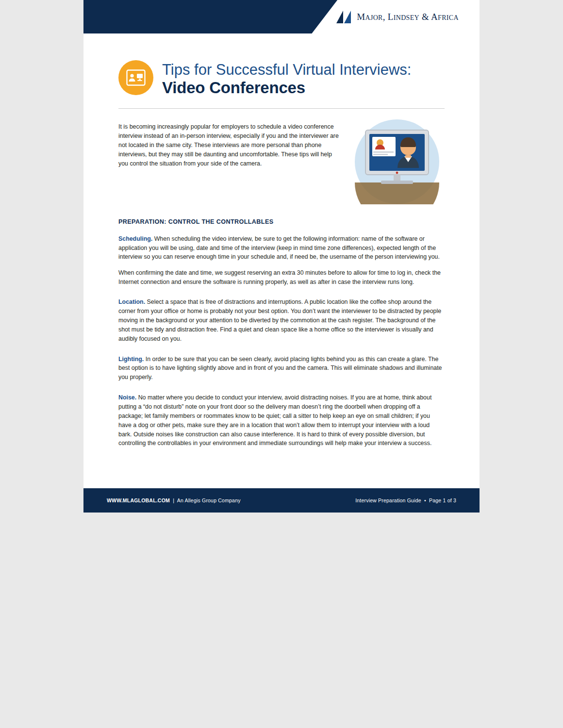MAJOR, LINDSEY & AFRICA
Tips for Successful Virtual Interviews: Video Conferences
It is becoming increasingly popular for employers to schedule a video conference interview instead of an in-person interview, especially if you and the interviewer are not located in the same city. These interviews are more personal than phone interviews, but they may still be daunting and uncomfortable. These tips will help you control the situation from your side of the camera.
Preparation: Control the Controllables
Scheduling. When scheduling the video interview, be sure to get the following information: name of the software or application you will be using, date and time of the interview (keep in mind time zone differences), expected length of the interview so you can reserve enough time in your schedule and, if need be, the username of the person interviewing you.
When confirming the date and time, we suggest reserving an extra 30 minutes before to allow for time to log in, check the Internet connection and ensure the software is running properly, as well as after in case the interview runs long.
Location. Select a space that is free of distractions and interruptions. A public location like the coffee shop around the corner from your office or home is probably not your best option. You don’t want the interviewer to be distracted by people moving in the background or your attention to be diverted by the commotion at the cash register. The background of the shot must be tidy and distraction free. Find a quiet and clean space like a home office so the interviewer is visually and audibly focused on you.
Lighting. In order to be sure that you can be seen clearly, avoid placing lights behind you as this can create a glare. The best option is to have lighting slightly above and in front of you and the camera. This will eliminate shadows and illuminate you properly.
Noise. No matter where you decide to conduct your interview, avoid distracting noises. If you are at home, think about putting a “do not disturb” note on your front door so the delivery man doesn’t ring the doorbell when dropping off a package; let family members or roommates know to be quiet; call a sitter to help keep an eye on small children; if you have a dog or other pets, make sure they are in a location that won’t allow them to interrupt your interview with a loud bark. Outside noises like construction can also cause interference. It is hard to think of every possible diversion, but controlling the controllables in your environment and immediate surroundings will help make your interview a success.
WWW.MLAGLOBAL.COM | An Allegis Group Company
Interview Preparation Guide • Page 1 of 3